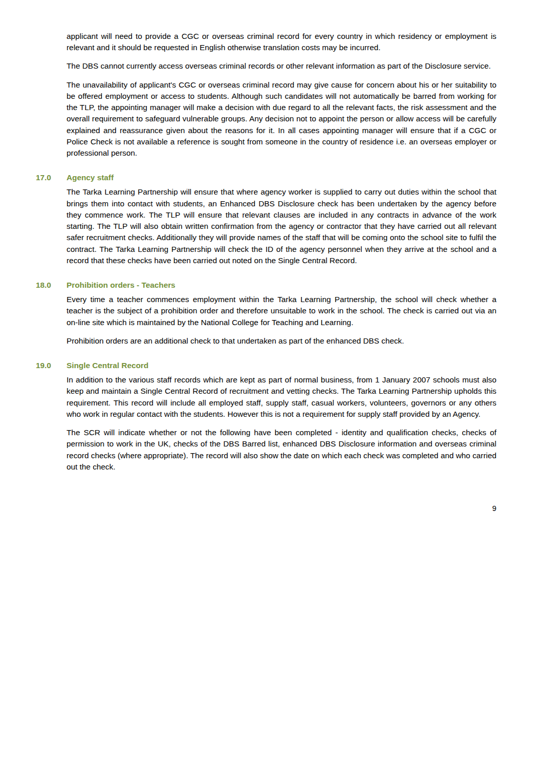applicant will need to provide a CGC or overseas criminal record for every country in which residency or employment is relevant and it should be requested in English otherwise translation costs may be incurred.
The DBS cannot currently access overseas criminal records or other relevant information as part of the Disclosure service.
The unavailability of applicant's CGC or overseas criminal record may give cause for concern about his or her suitability to be offered employment or access to students. Although such candidates will not automatically be barred from working for the TLP, the appointing manager will make a decision with due regard to all the relevant facts, the risk assessment and the overall requirement to safeguard vulnerable groups. Any decision not to appoint the person or allow access will be carefully explained and reassurance given about the reasons for it. In all cases appointing manager will ensure that if a CGC or Police Check is not available a reference is sought from someone in the country of residence i.e. an overseas employer or professional person.
17.0 Agency staff
The Tarka Learning Partnership will ensure that where agency worker is supplied to carry out duties within the school that brings them into contact with students, an Enhanced DBS Disclosure check has been undertaken by the agency before they commence work. The TLP will ensure that relevant clauses are included in any contracts in advance of the work starting. The TLP will also obtain written confirmation from the agency or contractor that they have carried out all relevant safer recruitment checks. Additionally they will provide names of the staff that will be coming onto the school site to fulfil the contract. The Tarka Learning Partnership will check the ID of the agency personnel when they arrive at the school and a record that these checks have been carried out noted on the Single Central Record.
18.0 Prohibition orders - Teachers
Every time a teacher commences employment within the Tarka Learning Partnership, the school will check whether a teacher is the subject of a prohibition order and therefore unsuitable to work in the school. The check is carried out via an on-line site which is maintained by the National College for Teaching and Learning.
Prohibition orders are an additional check to that undertaken as part of the enhanced DBS check.
19.0 Single Central Record
In addition to the various staff records which are kept as part of normal business, from 1 January 2007 schools must also keep and maintain a Single Central Record of recruitment and vetting checks. The Tarka Learning Partnership upholds this requirement. This record will include all employed staff, supply staff, casual workers, volunteers, governors or any others who work in regular contact with the students. However this is not a requirement for supply staff provided by an Agency.
The SCR will indicate whether or not the following have been completed - identity and qualification checks, checks of permission to work in the UK, checks of the DBS Barred list, enhanced DBS Disclosure information and overseas criminal record checks (where appropriate). The record will also show the date on which each check was completed and who carried out the check.
9